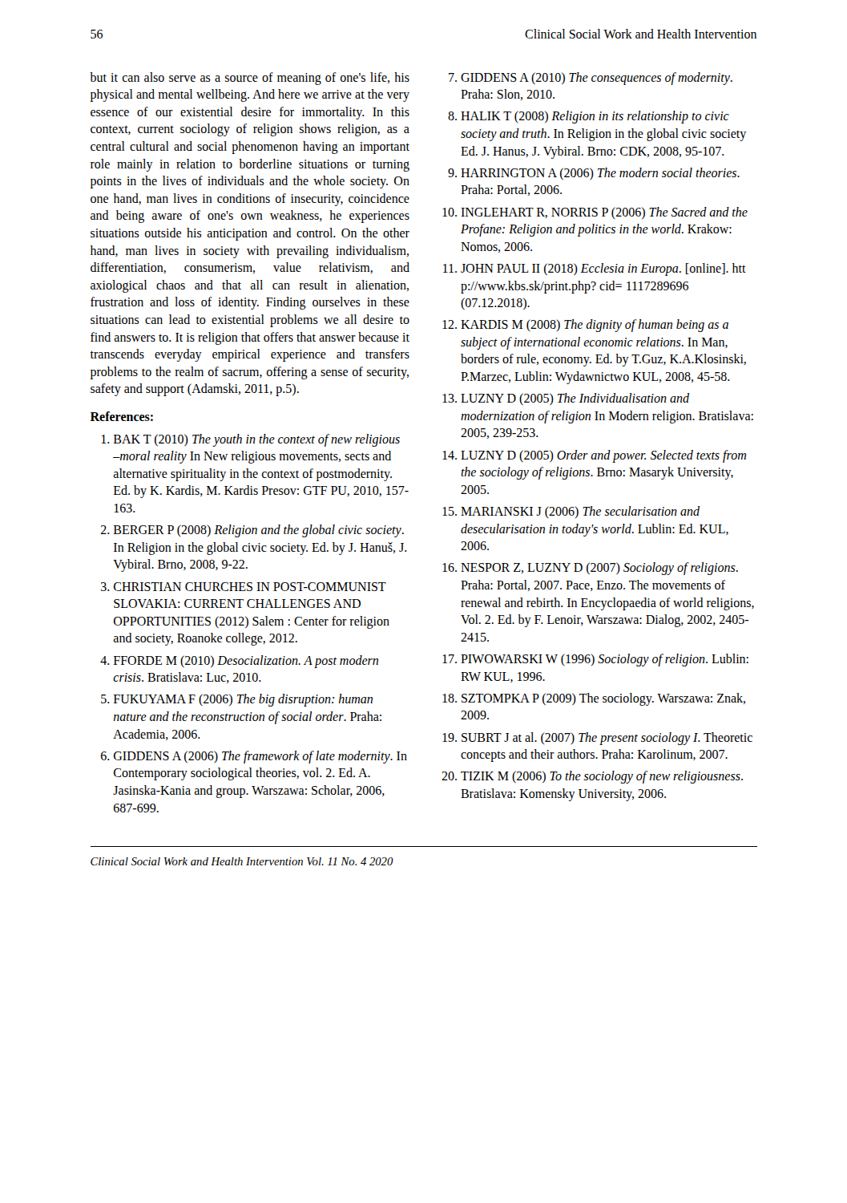56 Clinical Social Work and Health Intervention
but it can also serve as a source of meaning of one's life, his physical and mental wellbeing. And here we arrive at the very essence of our existential desire for immortality. In this context, current sociology of religion shows religion, as a central cultural and social phenomenon having an important role mainly in relation to borderline situations or turning points in the lives of individuals and the whole society. On one hand, man lives in conditions of insecurity, coincidence and being aware of one's own weakness, he experiences situations outside his anticipation and control. On the other hand, man lives in society with prevailing individualism, differentiation, consumerism, value relativism, and axiological chaos and that all can result in alienation, frustration and loss of identity. Finding ourselves in these situations can lead to existential problems we all desire to find answers to. It is religion that offers that answer because it transcends everyday empirical experience and transfers problems to the realm of sacrum, offering a sense of security, safety and support (Adamski, 2011, p.5).
References:
BAK T (2010) The youth in the context of new religious –moral reality In New religious movements, sects and alternative spirituality in the context of postmodernity. Ed. by K. Kardis, M. Kardis Presov: GTF PU, 2010, 157-163.
BERGER P (2008) Religion and the global civic society. In Religion in the global civic society. Ed. by J. Hanuš, J. Vybiral. Brno, 2008, 9-22.
CHRISTIAN CHURCHES IN POST-COMMUNIST SLOVAKIA: CURRENT CHALLENGES AND OPPORTUNITIES (2012) Salem : Center for religion and society, Roanoke college, 2012.
FFORDE M (2010) Desocialization. A post modern crisis. Bratislava: Luc, 2010.
FUKUYAMA F (2006) The big disruption: human nature and the reconstruction of social order. Praha: Academia, 2006.
GIDDENS A (2006) The framework of late modernity. In Contemporary sociological theories, vol. 2. Ed. A. Jasinska-Kania and group. Warszawa: Scholar, 2006, 687-699.
GIDDENS A (2010) The consequences of modernity. Praha: Slon, 2010.
HALIK T (2008) Religion in its relationship to civic society and truth. In Religion in the global civic society Ed. J. Hanus, J. Vybiral. Brno: CDK, 2008, 95-107.
HARRINGTON A (2006) The modern social theories. Praha: Portal, 2006.
INGLEHART R, NORRIS P (2006) The Sacred and the Profane: Religion and politics in the world. Krakow: Nomos, 2006.
JOHN PAUL II (2018) Ecclesia in Europa. [online]. http://www.kbs.sk/print.php? cid= 1117289696 (07.12.2018).
KARDIS M (2008) The dignity of human being as a subject of international economic relations. In Man, borders of rule, economy. Ed. by T.Guz, K.A.Klosinski, P.Marzec, Lublin: Wydawnictwo KUL, 2008, 45-58.
LUZNY D (2005) The Individualisation and modernization of religion In Modern religion. Bratislava: 2005, 239-253.
LUZNY D (2005) Order and power. Selected texts from the sociology of religions. Brno: Masaryk University, 2005.
MARIANSKI J (2006) The secularisation and desecularisation in today's world. Lublin: Ed. KUL, 2006.
NESPOR Z, LUZNY D (2007) Sociology of religions. Praha: Portal, 2007. Pace, Enzo. The movements of renewal and rebirth. In Encyclopaedia of world religions, Vol. 2. Ed. by F. Lenoir, Warszawa: Dialog, 2002, 2405-2415.
PIWOWARSKI W (1996) Sociology of religion. Lublin: RW KUL, 1996.
SZTOMPKA P (2009) The sociology. Warszawa: Znak, 2009.
SUBRT J at al. (2007) The present sociology I. Theoretic concepts and their authors. Praha: Karolinum, 2007.
TIZIK M (2006) To the sociology of new religiousness. Bratislava: Komensky University, 2006.
Clinical Social Work and Health Intervention Vol. 11 No. 4 2020